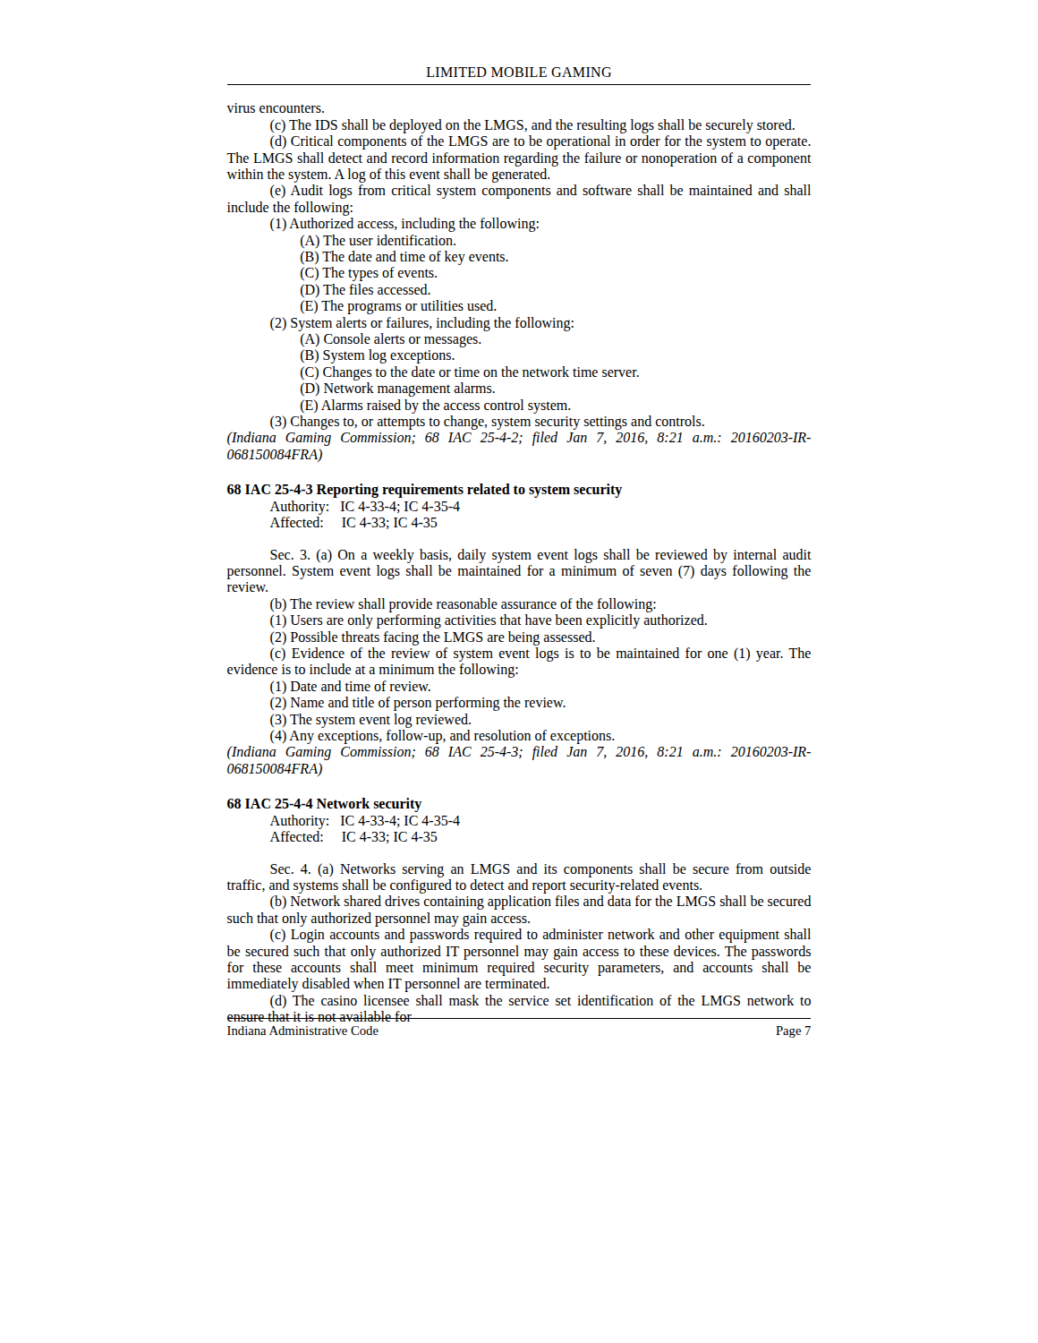LIMITED MOBILE GAMING
virus encounters.
(c) The IDS shall be deployed on the LMGS, and the resulting logs shall be securely stored.
(d) Critical components of the LMGS are to be operational in order for the system to operate. The LMGS shall detect and record information regarding the failure or nonoperation of a component within the system. A log of this event shall be generated.
(e) Audit logs from critical system components and software shall be maintained and shall include the following:
(1) Authorized access, including the following:
(A) The user identification.
(B) The date and time of key events.
(C) The types of events.
(D) The files accessed.
(E) The programs or utilities used.
(2) System alerts or failures, including the following:
(A) Console alerts or messages.
(B) System log exceptions.
(C) Changes to the date or time on the network time server.
(D) Network management alarms.
(E) Alarms raised by the access control system.
(3) Changes to, or attempts to change, system security settings and controls.
(Indiana Gaming Commission; 68 IAC 25-4-2; filed Jan 7, 2016, 8:21 a.m.: 20160203-IR-068150084FRA)
68 IAC 25-4-3 Reporting requirements related to system security
Authority: IC 4-33-4; IC 4-35-4
Affected: IC 4-33; IC 4-35
Sec. 3. (a) On a weekly basis, daily system event logs shall be reviewed by internal audit personnel. System event logs shall be maintained for a minimum of seven (7) days following the review.
(b) The review shall provide reasonable assurance of the following:
(1) Users are only performing activities that have been explicitly authorized.
(2) Possible threats facing the LMGS are being assessed.
(c) Evidence of the review of system event logs is to be maintained for one (1) year. The evidence is to include at a minimum the following:
(1) Date and time of review.
(2) Name and title of person performing the review.
(3) The system event log reviewed.
(4) Any exceptions, follow-up, and resolution of exceptions.
(Indiana Gaming Commission; 68 IAC 25-4-3; filed Jan 7, 2016, 8:21 a.m.: 20160203-IR-068150084FRA)
68 IAC 25-4-4 Network security
Authority: IC 4-33-4; IC 4-35-4
Affected: IC 4-33; IC 4-35
Sec. 4. (a) Networks serving an LMGS and its components shall be secure from outside traffic, and systems shall be configured to detect and report security-related events.
(b) Network shared drives containing application files and data for the LMGS shall be secured such that only authorized personnel may gain access.
(c) Login accounts and passwords required to administer network and other equipment shall be secured such that only authorized IT personnel may gain access to these devices. The passwords for these accounts shall meet minimum required security parameters, and accounts shall be immediately disabled when IT personnel are terminated.
(d) The casino licensee shall mask the service set identification of the LMGS network to ensure that it is not available for
Indiana Administrative Code Page 7